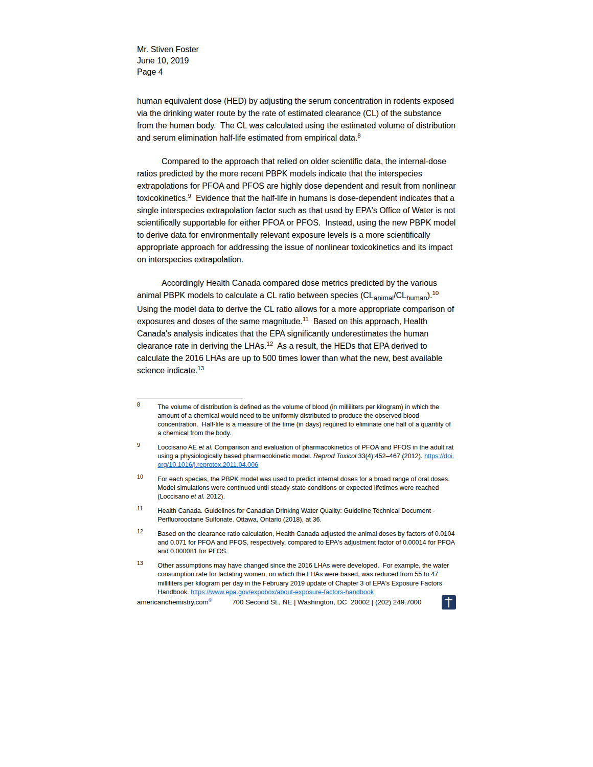Mr. Stiven Foster
June 10, 2019
Page 4
human equivalent dose (HED) by adjusting the serum concentration in rodents exposed via the drinking water route by the rate of estimated clearance (CL) of the substance from the human body. The CL was calculated using the estimated volume of distribution and serum elimination half-life estimated from empirical data.8
Compared to the approach that relied on older scientific data, the internal-dose ratios predicted by the more recent PBPK models indicate that the interspecies extrapolations for PFOA and PFOS are highly dose dependent and result from nonlinear toxicokinetics.9 Evidence that the half-life in humans is dose-dependent indicates that a single interspecies extrapolation factor such as that used by EPA's Office of Water is not scientifically supportable for either PFOA or PFOS. Instead, using the new PBPK model to derive data for environmentally relevant exposure levels is a more scientifically appropriate approach for addressing the issue of nonlinear toxicokinetics and its impact on interspecies extrapolation.
Accordingly Health Canada compared dose metrics predicted by the various animal PBPK models to calculate a CL ratio between species (CLanimal/CLhuman).10 Using the model data to derive the CL ratio allows for a more appropriate comparison of exposures and doses of the same magnitude.11 Based on this approach, Health Canada's analysis indicates that the EPA significantly underestimates the human clearance rate in deriving the LHAs.12 As a result, the HEDs that EPA derived to calculate the 2016 LHAs are up to 500 times lower than what the new, best available science indicate.13
8
The volume of distribution is defined as the volume of blood (in milliliters per kilogram) in which the amount of a chemical would need to be uniformly distributed to produce the observed blood concentration. Half-life is a measure of the time (in days) required to eliminate one half of a quantity of a chemical from the body.
9
Loccisano AE et al. Comparison and evaluation of pharmacokinetics of PFOA and PFOS in the adult rat using a physiologically based pharmacokinetic model. Reprod Toxicol 33(4):452–467 (2012). https://doi.org/10.1016/j.reprotox.2011.04.006
10
For each species, the PBPK model was used to predict internal doses for a broad range of oral doses. Model simulations were continued until steady-state conditions or expected lifetimes were reached (Loccisano et al. 2012).
11
Health Canada. Guidelines for Canadian Drinking Water Quality: Guideline Technical Document - Perfluorooctane Sulfonate. Ottawa, Ontario (2018), at 36.
12
Based on the clearance ratio calculation, Health Canada adjusted the animal doses by factors of 0.0104 and 0.071 for PFOA and PFOS, respectively, compared to EPA's adjustment factor of 0.00014 for PFOA and 0.000081 for PFOS.
13
Other assumptions may have changed since the 2016 LHAs were developed. For example, the water consumption rate for lactating women, on which the LHAs were based, was reduced from 55 to 47 milliliters per kilogram per day in the February 2019 update of Chapter 3 of EPA's Exposure Factors Handbook. https://www.epa.gov/expobox/about-exposure-factors-handbook
americanchemistry.com®
700 Second St., NE | Washington, DC 20002 | (202) 249.7000